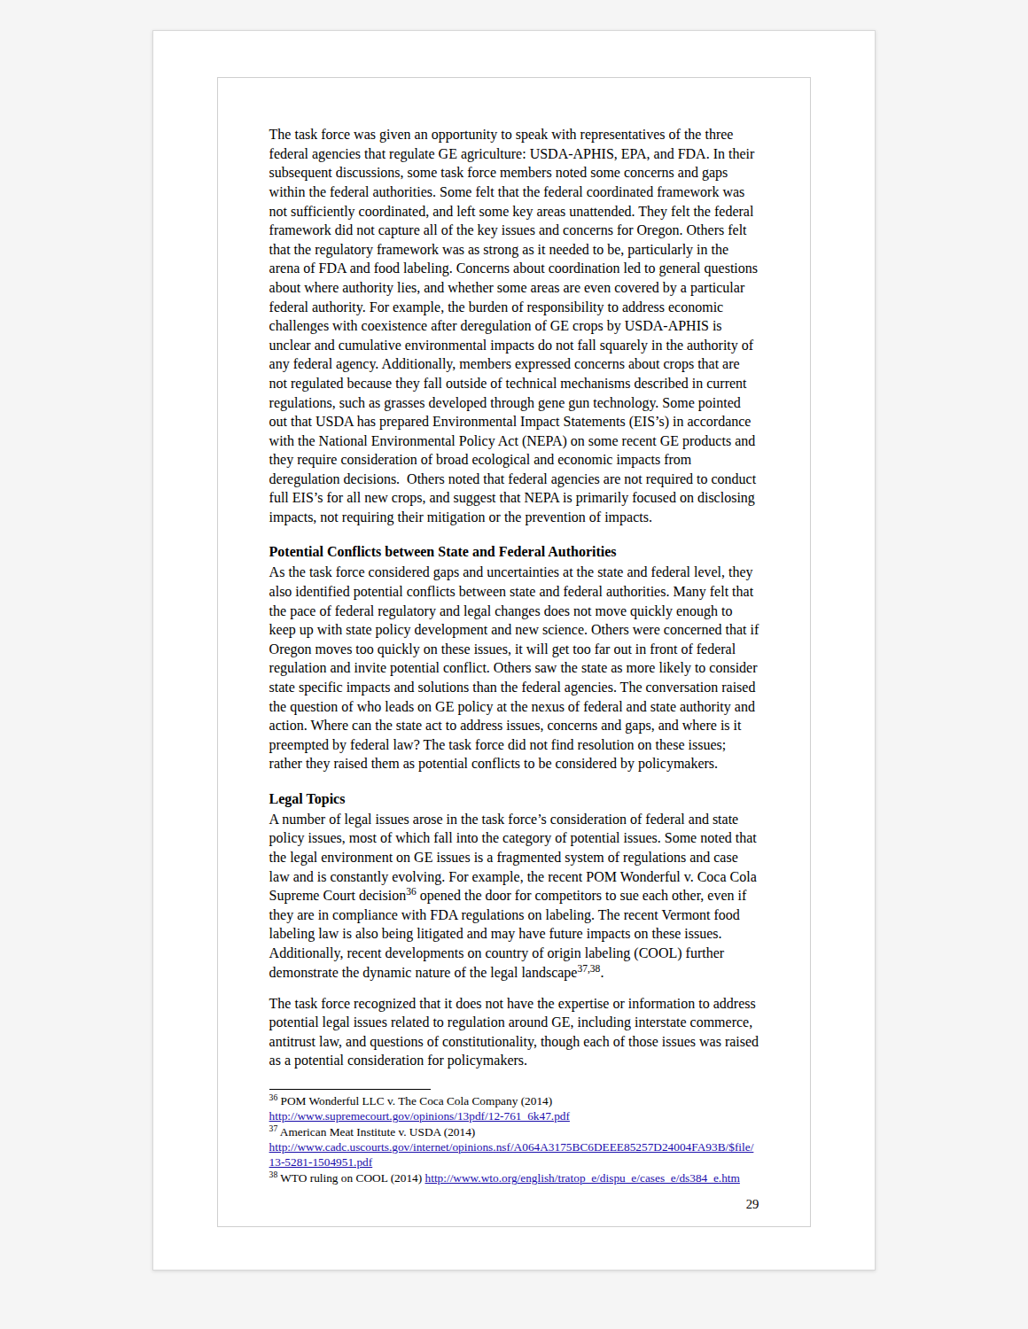The task force was given an opportunity to speak with representatives of the three federal agencies that regulate GE agriculture: USDA-APHIS, EPA, and FDA. In their subsequent discussions, some task force members noted some concerns and gaps within the federal authorities. Some felt that the federal coordinated framework was not sufficiently coordinated, and left some key areas unattended. They felt the federal framework did not capture all of the key issues and concerns for Oregon. Others felt that the regulatory framework was as strong as it needed to be, particularly in the arena of FDA and food labeling. Concerns about coordination led to general questions about where authority lies, and whether some areas are even covered by a particular federal authority. For example, the burden of responsibility to address economic challenges with coexistence after deregulation of GE crops by USDA-APHIS is unclear and cumulative environmental impacts do not fall squarely in the authority of any federal agency. Additionally, members expressed concerns about crops that are not regulated because they fall outside of technical mechanisms described in current regulations, such as grasses developed through gene gun technology. Some pointed out that USDA has prepared Environmental Impact Statements (EIS’s) in accordance with the National Environmental Policy Act (NEPA) on some recent GE products and they require consideration of broad ecological and economic impacts from deregulation decisions. Others noted that federal agencies are not required to conduct full EIS’s for all new crops, and suggest that NEPA is primarily focused on disclosing impacts, not requiring their mitigation or the prevention of impacts.
Potential Conflicts between State and Federal Authorities
As the task force considered gaps and uncertainties at the state and federal level, they also identified potential conflicts between state and federal authorities. Many felt that the pace of federal regulatory and legal changes does not move quickly enough to keep up with state policy development and new science. Others were concerned that if Oregon moves too quickly on these issues, it will get too far out in front of federal regulation and invite potential conflict. Others saw the state as more likely to consider state specific impacts and solutions than the federal agencies. The conversation raised the question of who leads on GE policy at the nexus of federal and state authority and action. Where can the state act to address issues, concerns and gaps, and where is it preempted by federal law? The task force did not find resolution on these issues; rather they raised them as potential conflicts to be considered by policymakers.
Legal Topics
A number of legal issues arose in the task force’s consideration of federal and state policy issues, most of which fall into the category of potential issues. Some noted that the legal environment on GE issues is a fragmented system of regulations and case law and is constantly evolving. For example, the recent POM Wonderful v. Coca Cola Supreme Court decision36 opened the door for competitors to sue each other, even if they are in compliance with FDA regulations on labeling. The recent Vermont food labeling law is also being litigated and may have future impacts on these issues. Additionally, recent developments on country of origin labeling (COOL) further demonstrate the dynamic nature of the legal landscape37,38.
The task force recognized that it does not have the expertise or information to address potential legal issues related to regulation around GE, including interstate commerce, antitrust law, and questions of constitutionality, though each of those issues was raised as a potential consideration for policymakers.
36 POM Wonderful LLC v. The Coca Cola Company (2014)
http://www.supremecourt.gov/opinions/13pdf/12-761_6k47.pdf
37 American Meat Institute v. USDA (2014)
http://www.cadc.uscourts.gov/internet/opinions.nsf/A064A3175BC6DEEE85257D24004FA93B/$file/13-5281-1504951.pdf
38 WTO ruling on COOL (2014) http://www.wto.org/english/tratop_e/dispu_e/cases_e/ds384_e.htm
29